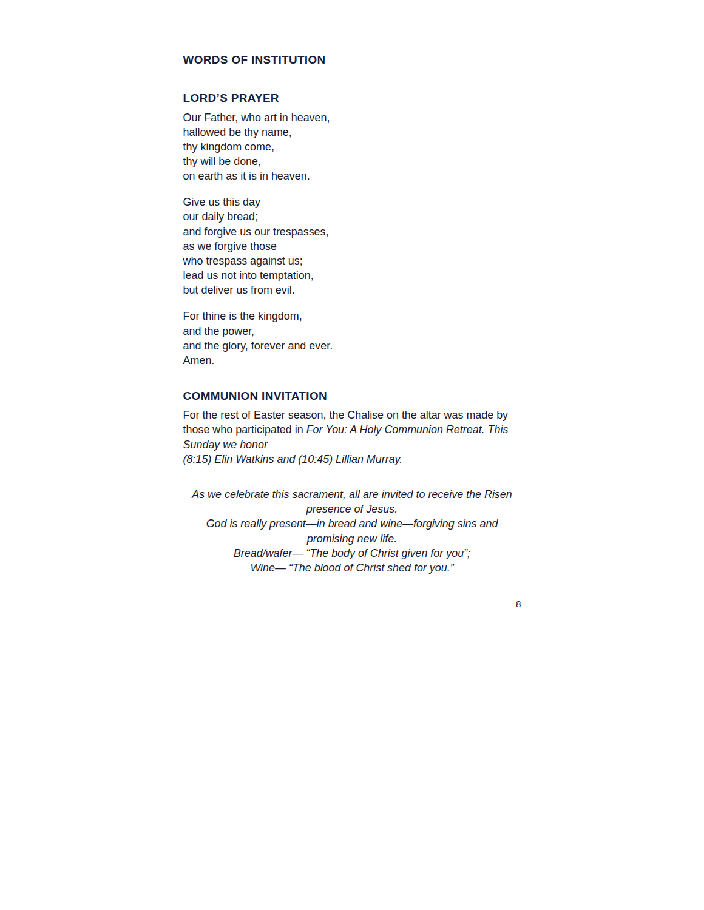WORDS OF INSTITUTION
LORD’S PRAYER
Our Father, who art in heaven,
hallowed be thy name,
thy kingdom come,
thy will be done,
on earth as it is in heaven.
Give us this day
our daily bread;
and forgive us our trespasses,
as we forgive those
who trespass against us;
lead us not into temptation,
but deliver us from evil.
For thine is the kingdom,
and the power,
and the glory, forever and ever.
Amen.
COMMUNION INVITATION
For the rest of Easter season, the Chalise on the altar was made by those who participated in For You: A Holy Communion Retreat. This Sunday we honor
(8:15) Elin Watkins and (10:45) Lillian Murray.
As we celebrate this sacrament, all are invited to receive the Risen presence of Jesus.
God is really present—in bread and wine—forgiving sins and promising new life.
Bread/wafer— “The body of Christ given for you”;
Wine— “The blood of Christ shed for you.”
8